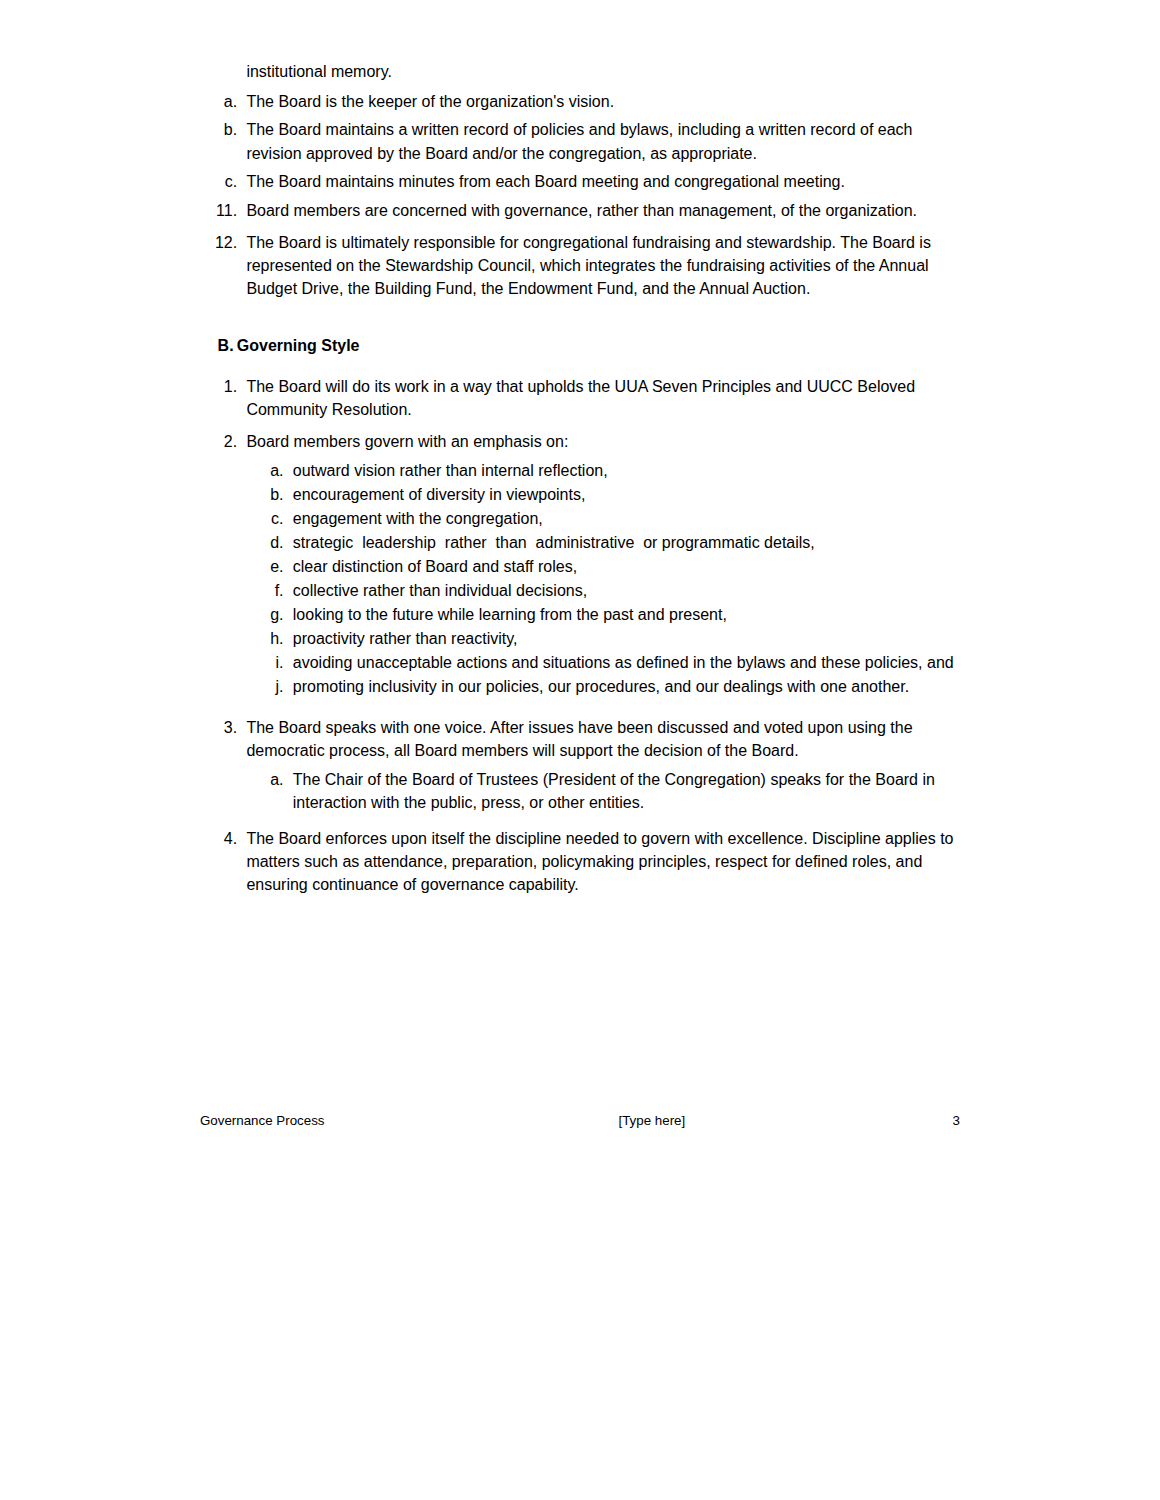institutional memory.
The Board is the keeper of the organization's vision.
The Board maintains a written record of policies and bylaws, including a written record of each revision approved by the Board and/or the congregation, as appropriate.
The Board maintains minutes from each Board meeting and congregational meeting.
Board members are concerned with governance, rather than management, of the organization.
The Board is ultimately responsible for congregational fundraising and stewardship. The Board is represented on the Stewardship Council, which integrates the fundraising activities of the Annual Budget Drive, the Building Fund, the Endowment Fund, and the Annual Auction.
B. Governing Style
The Board will do its work in a way that upholds the UUA Seven Principles and UUCC Beloved Community Resolution.
Board members govern with an emphasis on:
outward vision rather than internal reflection,
encouragement of diversity in viewpoints,
engagement with the congregation,
strategic leadership rather than administrative or programmatic details,
clear distinction of Board and staff roles,
collective rather than individual decisions,
looking to the future while learning from the past and present,
proactivity rather than reactivity,
avoiding unacceptable actions and situations as defined in the bylaws and these policies, and
promoting inclusivity in our policies, our procedures, and our dealings with one another.
The Board speaks with one voice. After issues have been discussed and voted upon using the democratic process, all Board members will support the decision of the Board.
The Chair of the Board of Trustees (President of the Congregation) speaks for the Board in interaction with the public, press, or other entities.
The Board enforces upon itself the discipline needed to govern with excellence. Discipline applies to matters such as attendance, preparation, policymaking principles, respect for defined roles, and ensuring continuance of governance capability.
Governance Process
[Type here]
3